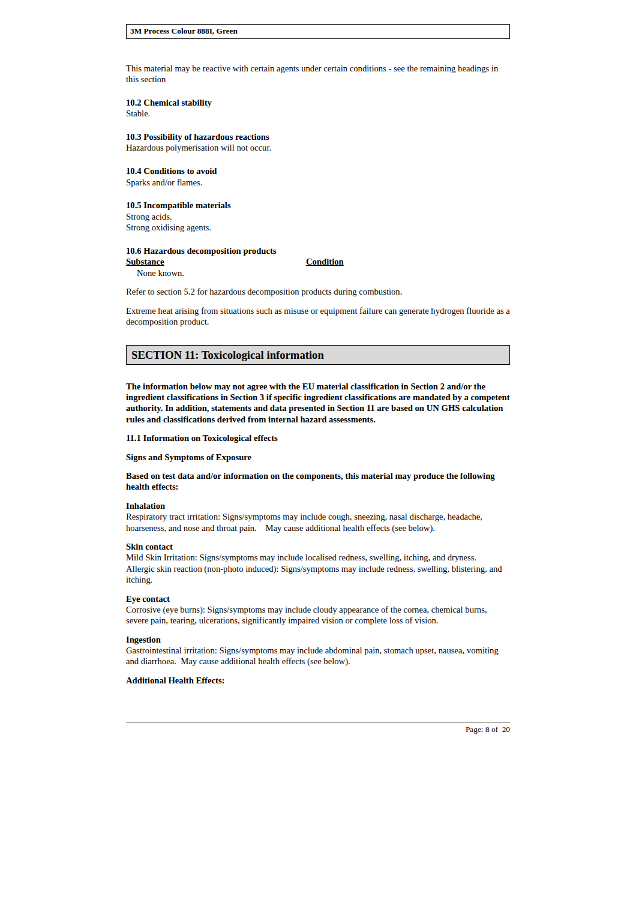3M Process Colour 888I, Green
This material may be reactive with certain agents under certain conditions - see the remaining headings in this section
10.2 Chemical stability
Stable.
10.3 Possibility of hazardous reactions
Hazardous polymerisation will not occur.
10.4 Conditions to avoid
Sparks and/or flames.
10.5 Incompatible materials
Strong acids.
Strong oxidising agents.
10.6 Hazardous decomposition products
Substance
Condition
None known.
Refer to section 5.2 for hazardous decomposition products during combustion.
Extreme heat arising from situations such as misuse or equipment failure can generate hydrogen fluoride as a decomposition product.
SECTION 11: Toxicological information
The information below may not agree with the EU material classification in Section 2 and/or the ingredient classifications in Section 3 if specific ingredient classifications are mandated by a competent authority. In addition, statements and data presented in Section 11 are based on UN GHS calculation rules and classifications derived from internal hazard assessments.
11.1 Information on Toxicological effects
Signs and Symptoms of Exposure
Based on test data and/or information on the components, this material may produce the following health effects:
Inhalation
Respiratory tract irritation: Signs/symptoms may include cough, sneezing, nasal discharge, headache, hoarseness, and nose and throat pain. May cause additional health effects (see below).
Skin contact
Mild Skin Irritation: Signs/symptoms may include localised redness, swelling, itching, and dryness. Allergic skin reaction (non-photo induced): Signs/symptoms may include redness, swelling, blistering, and itching.
Eye contact
Corrosive (eye burns): Signs/symptoms may include cloudy appearance of the cornea, chemical burns, severe pain, tearing, ulcerations, significantly impaired vision or complete loss of vision.
Ingestion
Gastrointestinal irritation: Signs/symptoms may include abdominal pain, stomach upset, nausea, vomiting and diarrhoea. May cause additional health effects (see below).
Additional Health Effects:
Page: 8 of 20